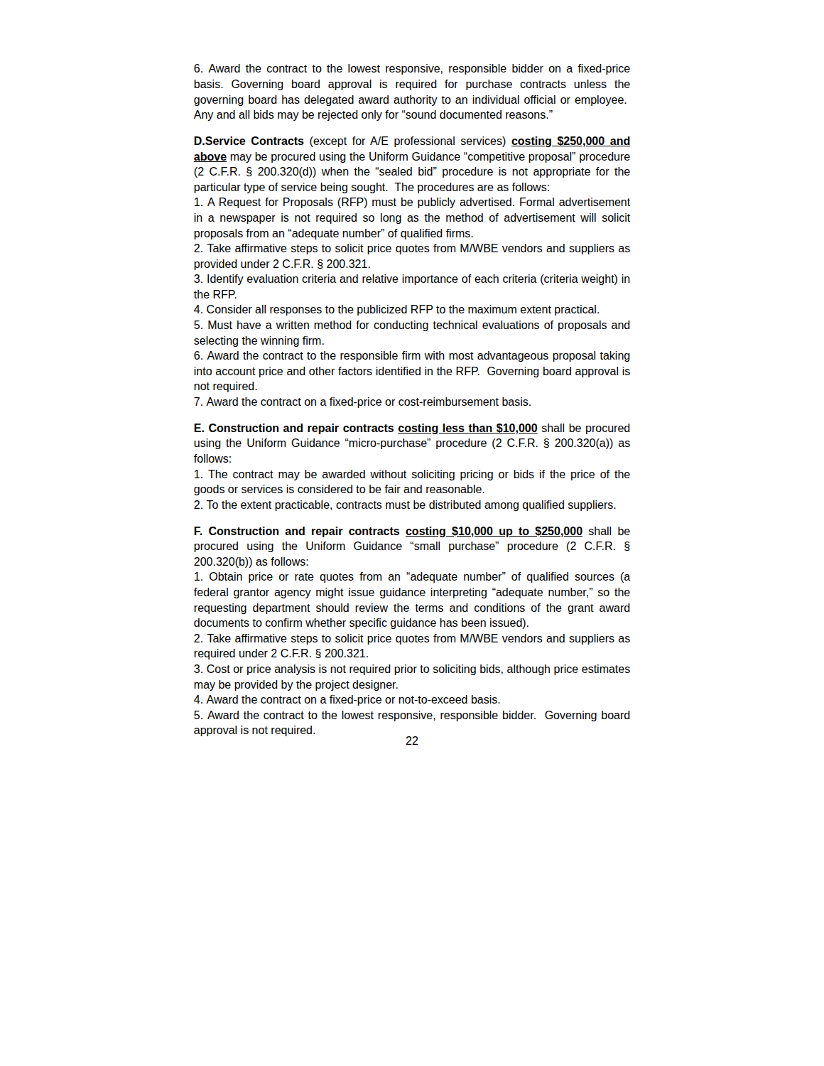6. Award the contract to the lowest responsive, responsible bidder on a fixed-price basis. Governing board approval is required for purchase contracts unless the governing board has delegated award authority to an individual official or employee. Any and all bids may be rejected only for “sound documented reasons.”
D.Service Contracts (except for A/E professional services) costing $250,000 and above may be procured using the Uniform Guidance “competitive proposal” procedure (2 C.F.R. § 200.320(d)) when the “sealed bid” procedure is not appropriate for the particular type of service being sought. The procedures are as follows:
1. A Request for Proposals (RFP) must be publicly advertised. Formal advertisement in a newspaper is not required so long as the method of advertisement will solicit proposals from an “adequate number” of qualified firms.
2. Take affirmative steps to solicit price quotes from M/WBE vendors and suppliers as provided under 2 C.F.R. § 200.321.
3. Identify evaluation criteria and relative importance of each criteria (criteria weight) in the RFP.
4. Consider all responses to the publicized RFP to the maximum extent practical.
5. Must have a written method for conducting technical evaluations of proposals and selecting the winning firm.
6. Award the contract to the responsible firm with most advantageous proposal taking into account price and other factors identified in the RFP. Governing board approval is not required.
7. Award the contract on a fixed-price or cost-reimbursement basis.
E. Construction and repair contracts costing less than $10,000 shall be procured using the Uniform Guidance “micro-purchase” procedure (2 C.F.R. § 200.320(a)) as follows:
1. The contract may be awarded without soliciting pricing or bids if the price of the goods or services is considered to be fair and reasonable.
2. To the extent practicable, contracts must be distributed among qualified suppliers.
F. Construction and repair contracts costing $10,000 up to $250,000 shall be procured using the Uniform Guidance “small purchase” procedure (2 C.F.R. § 200.320(b)) as follows:
1. Obtain price or rate quotes from an “adequate number” of qualified sources (a federal grantor agency might issue guidance interpreting “adequate number,” so the requesting department should review the terms and conditions of the grant award documents to confirm whether specific guidance has been issued).
2. Take affirmative steps to solicit price quotes from M/WBE vendors and suppliers as required under 2 C.F.R. § 200.321.
3. Cost or price analysis is not required prior to soliciting bids, although price estimates may be provided by the project designer.
4. Award the contract on a fixed-price or not-to-exceed basis.
5. Award the contract to the lowest responsive, responsible bidder. Governing board approval is not required.
22